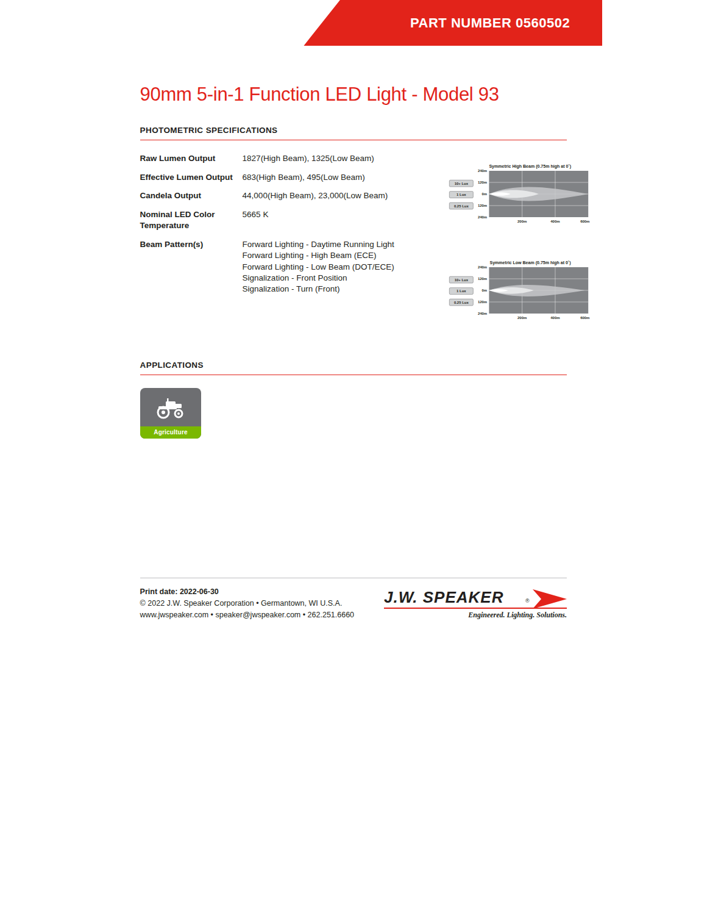PART NUMBER 0560502
90mm 5-in-1 Function LED Light - Model 93
PHOTOMETRIC SPECIFICATIONS
| Raw Lumen Output | 1827(High Beam), 1325(Low Beam) |
| Effective Lumen Output | 683(High Beam), 495(Low Beam) |
| Candela Output | 44,000(High Beam), 23,000(Low Beam) |
| Nominal LED Color Temperature | 5665 K |
| Beam Pattern(s) | Forward Lighting - Daytime Running Light Forward Lighting - High Beam (ECE) Forward Lighting - Low Beam (DOT/ECE) Signalization - Front Position Signalization - Turn (Front) |
Symmetric High Beam (0.75m high at 0°) Symmetric High Beam (0.75m high at 0˚) 240m 120m 0m 120m 240m 200m 400m 600m 10+ Lux 1 Lux 0.25 Lux
Symmetric Low Beam (0.75m high at 0°) Symmetric Low Beam (0.75m high at 0˚) 240m 120m 0m 120m 240m 200m 400m 600m 10+ Lux 1 Lux 0.25 Lux
APPLICATIONS
Agriculture
Print date: 2022-06-30
© 2022 J.W. Speaker Corporation • Germantown, WI U.S.A.
www.jwspeaker.com • speaker@jwspeaker.com • 262.251.6660
J.W. Speaker — Engineered. Lighting. Solutions. J.W. SPEAKER ® Engineered. Lighting. Solutions.